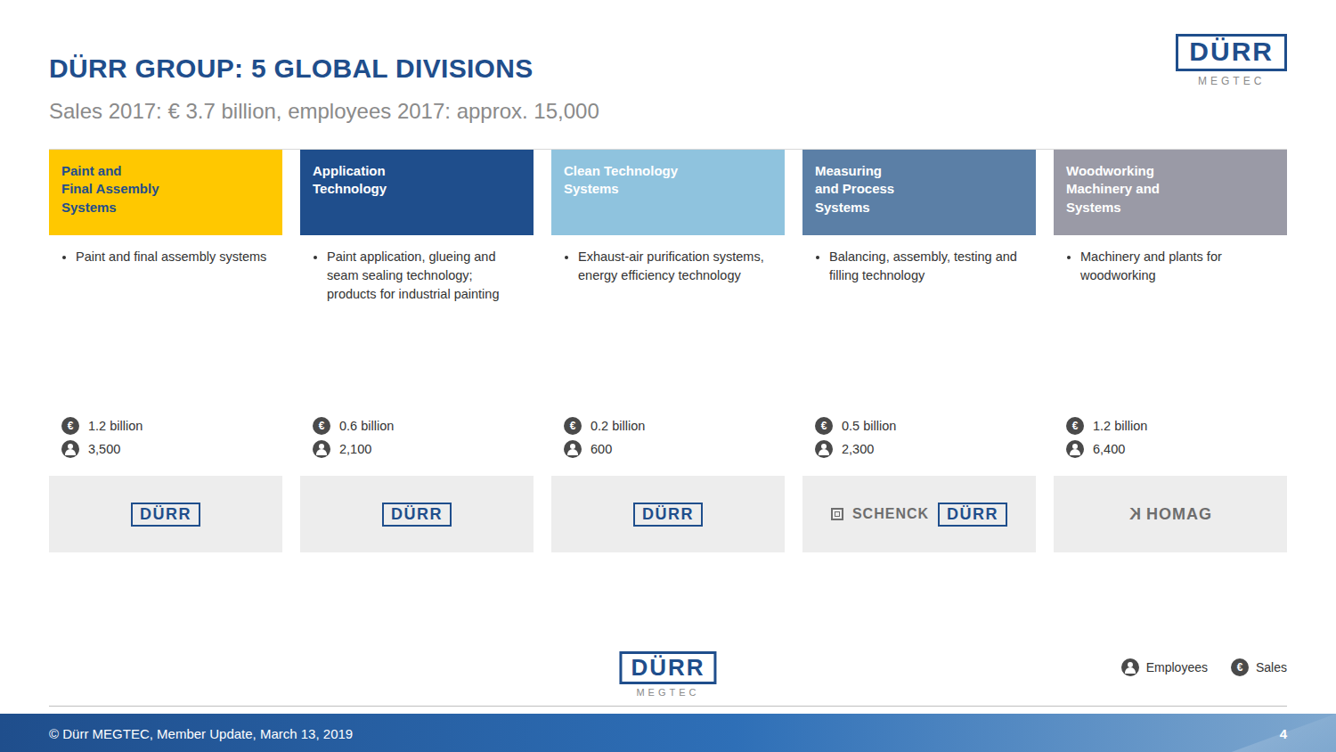DÜRR
MEGTEC
DÜRR GROUP: 5 GLOBAL DIVISIONS
Sales 2017: € 3.7 billion, employees 2017: approx. 15,000
Paint and
Final Assembly
Systems
Paint and final assembly systems
€1.2 billion
3,500
DÜRR
Application
Technology
Paint application, glueing and seam sealing technology; products for industrial painting
€0.6 billion
2,100
DÜRR
Clean Technology
Systems
Exhaust-air purification systems, energy efficiency technology
€0.2 billion
600
DÜRR
Measuring
and Process
Systems
Balancing, assembly, testing and filling technology
€0.5 billion
2,300
SCHENCK DÜRR
Woodworking
Machinery and
Systems
Machinery and plants for woodworking
€1.2 billion
6,400
KHOMAG
DÜRR
MEGTEC
Employees
€Sales
© Dürr MEGTEC, Member Update, March 13, 2019
4